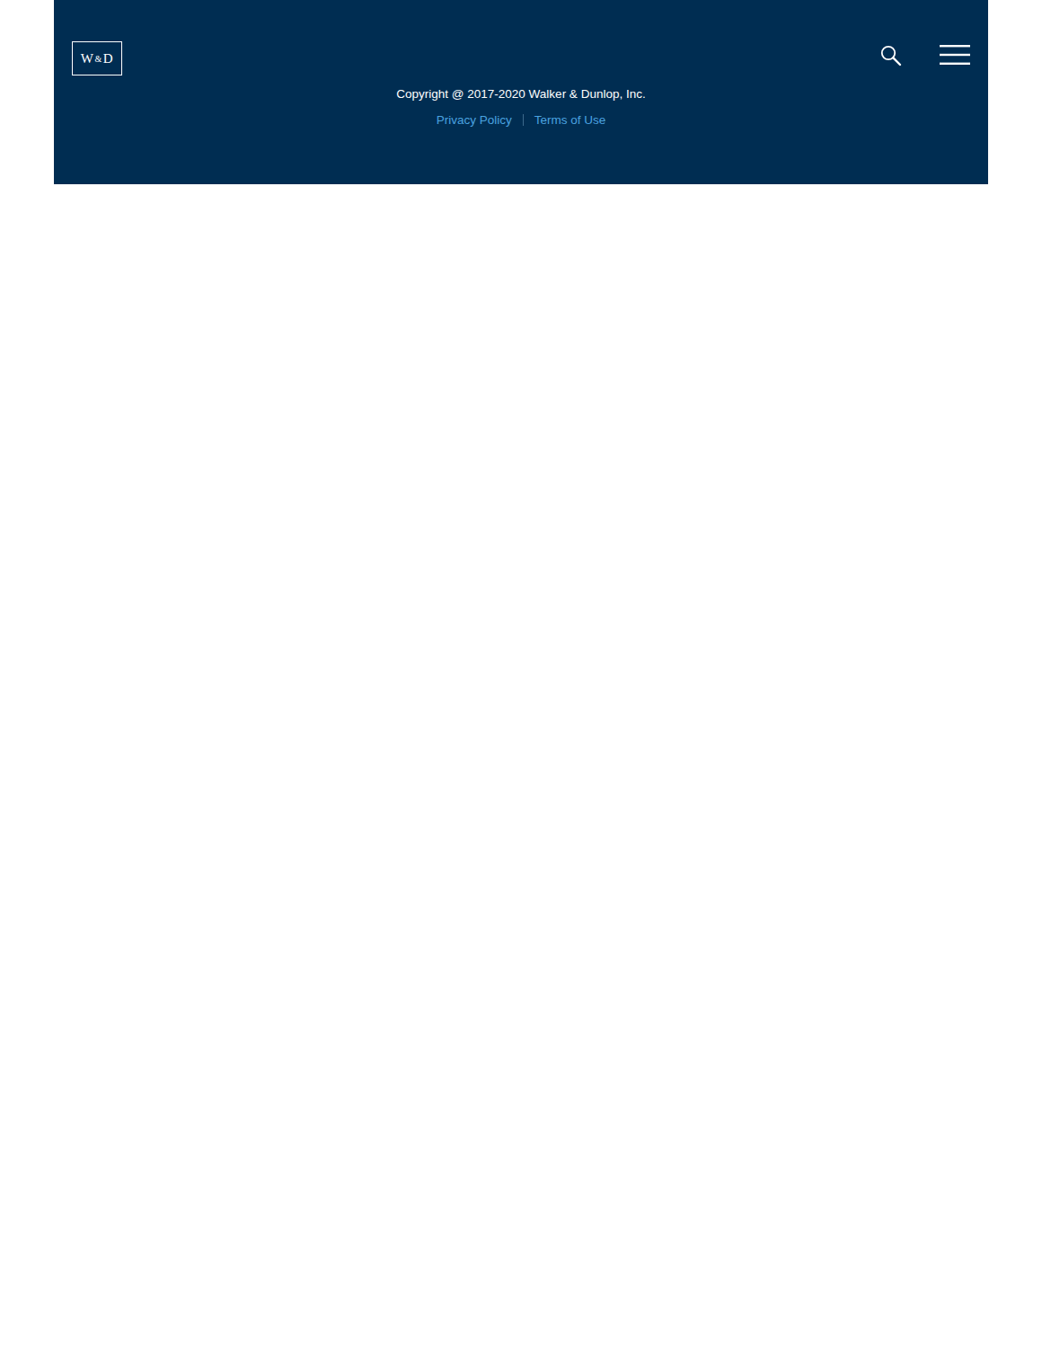W&D
Copyright @ 2017-2020 Walker & Dunlop, Inc.
Privacy Policy Terms of Use